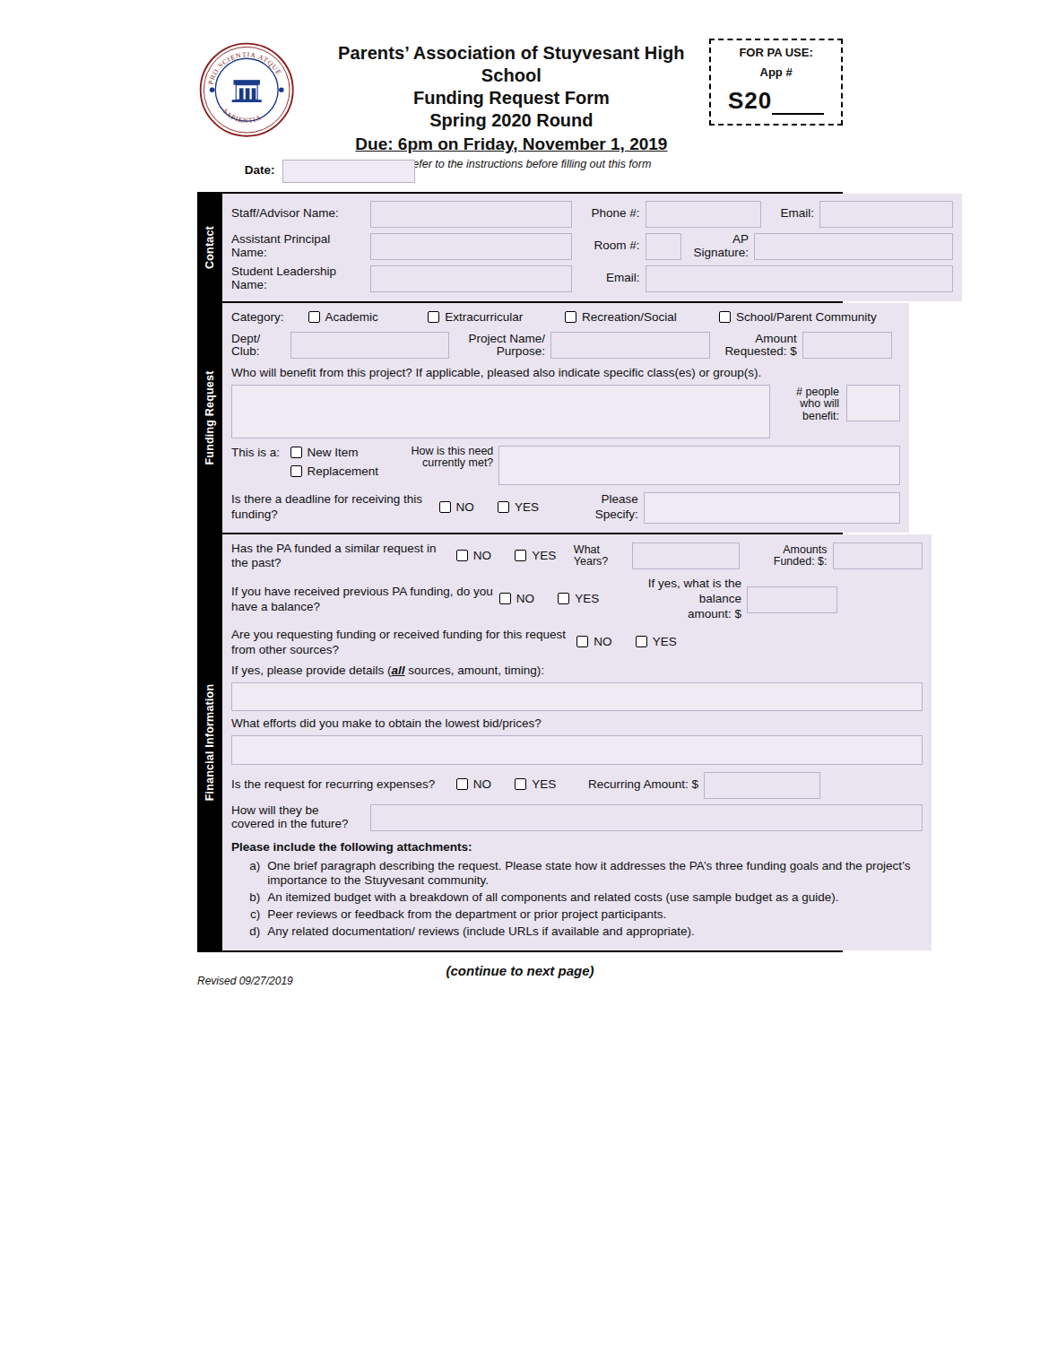PRO SCIENTIA ATQUE SAPIENTIA
Parents’ Association of Stuyvesant High School
Funding Request Form
Spring 2020 Round
Due: 6pm on Friday, November 1, 2019
Please refer to the instructions before filling out this form
FOR PA USE:
App #
S20
Date:
Contact
Staff/Advisor Name:
Phone #:
Email:
Assistant Principal
Name:
Room #:
AP
Signature:
Student Leadership
Name:
Email:
Funding Request
Category:
Academic
Extracurricular
Recreation/Social
School/Parent Community
Dept/
Club:
Project Name/
Purpose:
Amount
Requested: $
Who will benefit from this project? If applicable, pleased also indicate specific class(es) or group(s).
# people
who will
benefit:
This is a:
New Item
Replacement
How is this need
currently met?
Is there a deadline for receiving this funding?
NO
YES
Please Specify:
Financial Information
Has the PA funded a similar request in the past?
NO
YES
What
Years?
Amounts
Funded: $:
If you have received previous PA funding, do you have a balance?
NO
YES
If yes, what is the balance
amount: $
Are you requesting funding or received funding for this request from other sources?
NO
YES
If yes, please provide details (all sources, amount, timing):
What efforts did you make to obtain the lowest bid/prices?
Is the request for recurring expenses?
NO
YES
Recurring Amount: $
How will they be
covered in the future?
Please include the following attachments:
a) One brief paragraph describing the request. Please state how it addresses the PA’s three funding goals and the project’s importance to the Stuyvesant community.
b) An itemized budget with a breakdown of all components and related costs (use sample budget as a guide).
c) Peer reviews or feedback from the department or prior project participants.
d) Any related documentation/ reviews (include URLs if available and appropriate).
(continue to next page)
Revised 09/27/2019